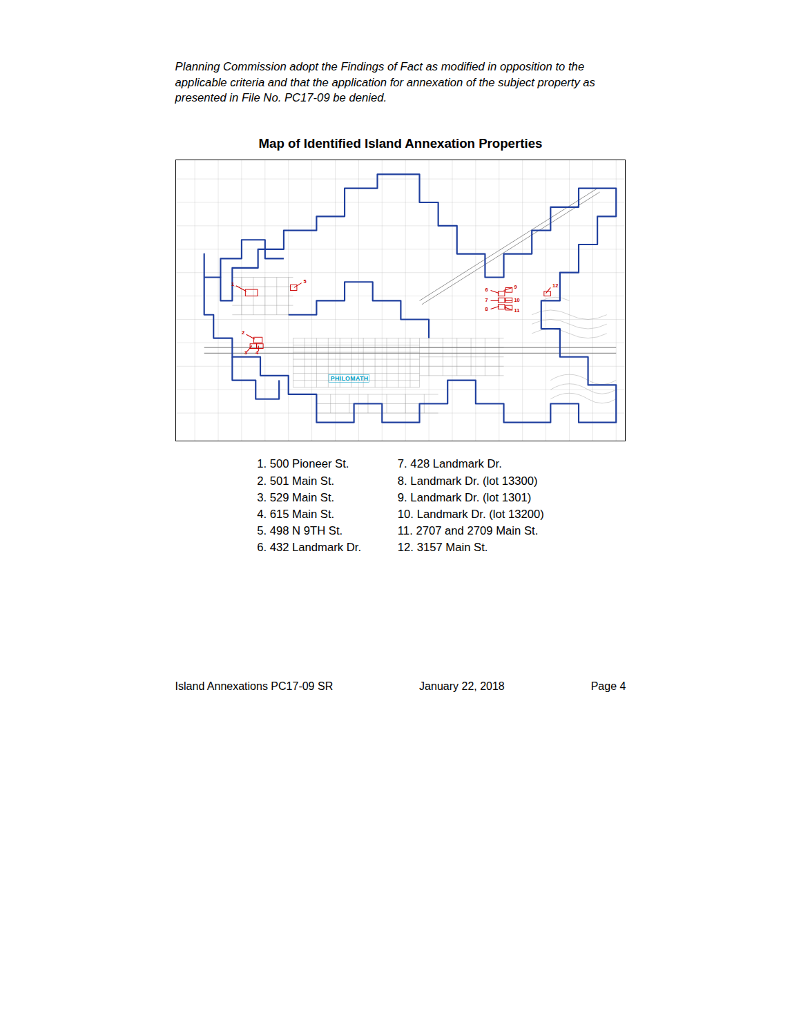Planning Commission adopt the Findings of Fact as modified in opposition to the applicable criteria and that the application for annexation of the subject property as presented in File No. PC17-09 be denied.
Map of Identified Island Annexation Properties
1 2 3 4 5 6 7 8 9 10 11 12 PHILOMATH
1. 500 Pioneer St.
2. 501 Main St.
3. 529 Main St.
4. 615 Main St.
5. 498 N 9TH St.
6. 432 Landmark Dr.
7. 428 Landmark Dr.
8. Landmark Dr. (lot 13300)
9. Landmark Dr. (lot 1301)
10. Landmark Dr. (lot 13200)
11. 2707 and 2709 Main St.
12. 3157 Main St.
Island Annexations PC17-09 SR January 22, 2018 Page 4